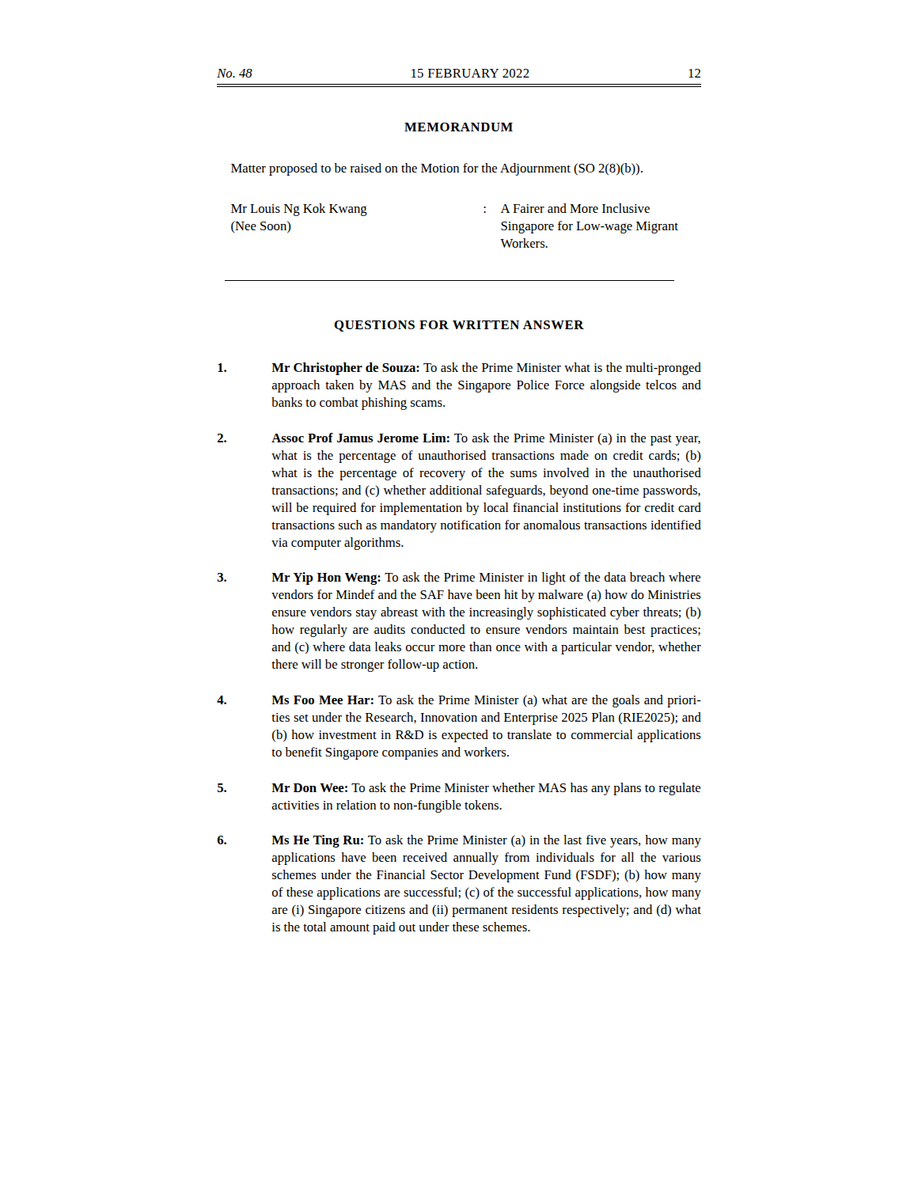No. 48
15 FEBRUARY 2022
12
MEMORANDUM
Matter proposed to be raised on the Motion for the Adjournment (SO 2(8)(b)).
| Mr Louis Ng Kok Kwang (Nee Soon) | : | A Fairer and More Inclusive Singapore for Low-wage Migrant Workers. |
QUESTIONS FOR WRITTEN ANSWER
| 1. | Mr Christopher de Souza: To ask the Prime Minister what is the multi-pronged approach taken by MAS and the Singapore Police Force alongside telcos and banks to combat phishing scams. |
| 2. | Assoc Prof Jamus Jerome Lim: To ask the Prime Minister (a) in the past year, what is the percentage of unauthorised transactions made on credit cards; (b) what is the percentage of recovery of the sums involved in the unauthorised transactions; and (c) whether additional safeguards, beyond one-time passwords, will be required for implementation by local financial institutions for credit card transactions such as mandatory notification for anomalous transactions identified via computer algorithms. |
| 3. | Mr Yip Hon Weng: To ask the Prime Minister in light of the data breach where vendors for Mindef and the SAF have been hit by malware (a) how do Ministries ensure vendors stay abreast with the increasingly sophisticated cyber threats; (b) how regularly are audits conducted to ensure vendors maintain best practices; and (c) where data leaks occur more than once with a particular vendor, whether there will be stronger follow-up action. |
| 4. | Ms Foo Mee Har: To ask the Prime Minister (a) what are the goals and priorities set under the Research, Innovation and Enterprise 2025 Plan (RIE2025); and (b) how investment in R&D is expected to translate to commercial applications to benefit Singapore companies and workers. |
| 5. | Mr Don Wee: To ask the Prime Minister whether MAS has any plans to regulate activities in relation to non-fungible tokens. |
| 6. | Ms He Ting Ru: To ask the Prime Minister (a) in the last five years, how many applications have been received annually from individuals for all the various schemes under the Financial Sector Development Fund (FSDF); (b) how many of these applications are successful; (c) of the successful applications, how many are (i) Singapore citizens and (ii) permanent residents respectively; and (d) what is the total amount paid out under these schemes. |